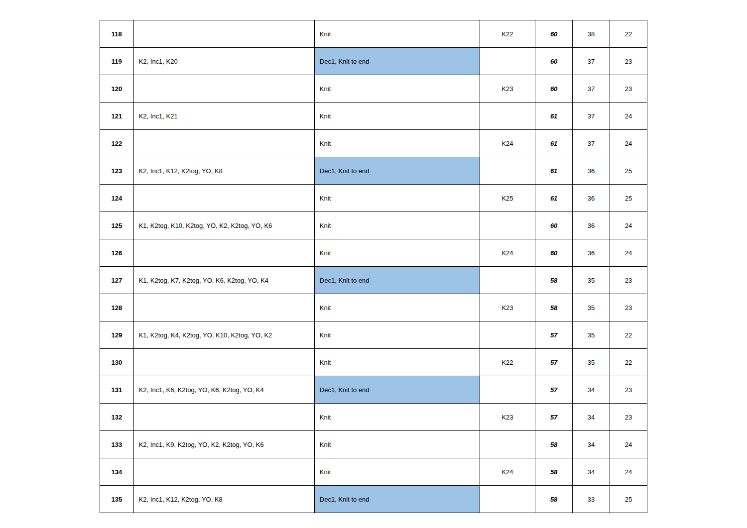| 118 | | Knit | K22 | 60 | 38 | 22 |
| 119 | K2, Inc1, K20 | Dec1, Knit to end | | 60 | 37 | 23 |
| 120 | | Knit | K23 | 60 | 37 | 23 |
| 121 | K2, Inc1, K21 | Knit | | 61 | 37 | 24 |
| 122 | | Knit | K24 | 61 | 37 | 24 |
| 123 | K2, Inc1, K12, K2tog, YO, K8 | Dec1, Knit to end | | 61 | 36 | 25 |
| 124 | | Knit | K25 | 61 | 36 | 25 |
| 125 | K1, K2tog, K10, K2tog, YO, K2, K2tog, YO, K6 | Knit | | 60 | 36 | 24 |
| 126 | | Knit | K24 | 60 | 36 | 24 |
| 127 | K1, K2tog, K7, K2tog, YO, K6, K2tog, YO, K4 | Dec1, Knit to end | | 58 | 35 | 23 |
| 128 | | Knit | K23 | 58 | 35 | 23 |
| 129 | K1, K2tog, K4, K2tog, YO, K10, K2tog, YO, K2 | Knit | | 57 | 35 | 22 |
| 130 | | Knit | K22 | 57 | 35 | 22 |
| 131 | K2, Inc1, K6, K2tog, YO, K6, K2tog, YO, K4 | Dec1, Knit to end | | 57 | 34 | 23 |
| 132 | | Knit | K23 | 57 | 34 | 23 |
| 133 | K2, Inc1, K9, K2tog, YO, K2, K2tog, YO, K6 | Knit | | 58 | 34 | 24 |
| 134 | | Knit | K24 | 58 | 34 | 24 |
| 135 | K2, Inc1, K12, K2tog, YO, K8 | Dec1, Knit to end | | 58 | 33 | 25 |